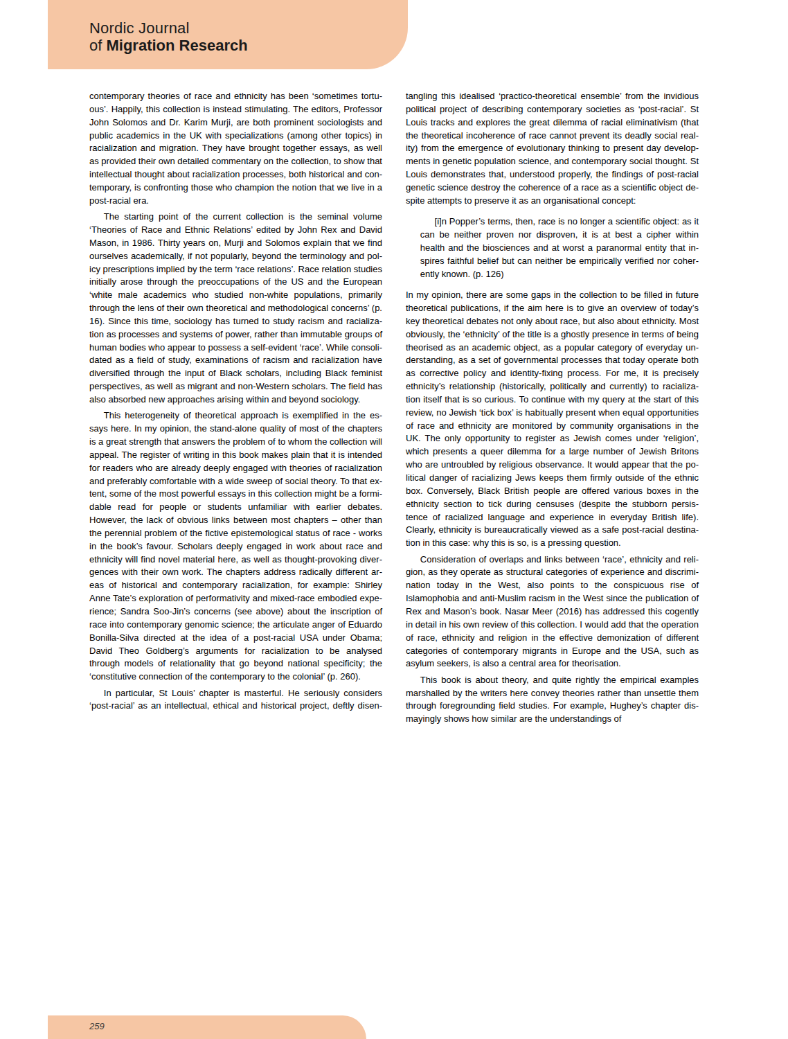Nordic Journal of Migration Research
contemporary theories of race and ethnicity has been ‘sometimes tortuous’. Happily, this collection is instead stimulating. The editors, Professor John Solomos and Dr. Karim Murji, are both prominent sociologists and public academics in the UK with specializations (among other topics) in racialization and migration. They have brought together essays, as well as provided their own detailed commentary on the collection, to show that intellectual thought about racialization processes, both historical and contemporary, is confronting those who champion the notion that we live in a post-racial era.
The starting point of the current collection is the seminal volume ‘Theories of Race and Ethnic Relations’ edited by John Rex and David Mason, in 1986. Thirty years on, Murji and Solomos explain that we find ourselves academically, if not popularly, beyond the terminology and policy prescriptions implied by the term ‘race relations’. Race relation studies initially arose through the preoccupations of the US and the European ‘white male academics who studied non-white populations, primarily through the lens of their own theoretical and methodological concerns’ (p. 16). Since this time, sociology has turned to study racism and racialization as processes and systems of power, rather than immutable groups of human bodies who appear to possess a self-evident ‘race’. While consolidated as a field of study, examinations of racism and racialization have diversified through the input of Black scholars, including Black feminist perspectives, as well as migrant and non-Western scholars. The field has also absorbed new approaches arising within and beyond sociology.
This heterogeneity of theoretical approach is exemplified in the essays here. In my opinion, the stand-alone quality of most of the chapters is a great strength that answers the problem of to whom the collection will appeal. The register of writing in this book makes plain that it is intended for readers who are already deeply engaged with theories of racialization and preferably comfortable with a wide sweep of social theory. To that extent, some of the most powerful essays in this collection might be a formidable read for people or students unfamiliar with earlier debates. However, the lack of obvious links between most chapters – other than the perennial problem of the fictive epistemological status of race - works in the book’s favour. Scholars deeply engaged in work about race and ethnicity will find novel material here, as well as thought-provoking divergences with their own work. The chapters address radically different areas of historical and contemporary racialization, for example: Shirley Anne Tate’s exploration of performativity and mixed-race embodied experience; Sandra Soo-Jin’s concerns (see above) about the inscription of race into contemporary genomic science; the articulate anger of Eduardo Bonilla-Silva directed at the idea of a post-racial USA under Obama; David Theo Goldberg’s arguments for racialization to be analysed through models of relationality that go beyond national specificity; the ‘constitutive connection of the contemporary to the colonial’ (p. 260).
In particular, St Louis’ chapter is masterful. He seriously considers ‘post-racial’ as an intellectual, ethical and historical project, deftly disentangling this idealised ‘practico-theoretical ensemble’ from the invidious political project of describing contemporary societies as ‘post-racial’. St Louis tracks and explores the great dilemma of racial eliminativism (that the theoretical incoherence of race cannot prevent its deadly social reality) from the emergence of evolutionary thinking to present day developments in genetic population science, and contemporary social thought. St Louis demonstrates that, understood properly, the findings of post-racial genetic science destroy the coherence of a race as a scientific object despite attempts to preserve it as an organisational concept:
[i]n Popper’s terms, then, race is no longer a scientific object: as it can be neither proven nor disproven, it is at best a cipher within health and the biosciences and at worst a paranormal entity that inspires faithful belief but can neither be empirically verified nor coherently known. (p. 126)
In my opinion, there are some gaps in the collection to be filled in future theoretical publications, if the aim here is to give an overview of today’s key theoretical debates not only about race, but also about ethnicity. Most obviously, the ‘ethnicity’ of the title is a ghostly presence in terms of being theorised as an academic object, as a popular category of everyday understanding, as a set of governmental processes that today operate both as corrective policy and identity-fixing process. For me, it is precisely ethnicity’s relationship (historically, politically and currently) to racialization itself that is so curious. To continue with my query at the start of this review, no Jewish ‘tick box’ is habitually present when equal opportunities of race and ethnicity are monitored by community organisations in the UK. The only opportunity to register as Jewish comes under ‘religion’, which presents a queer dilemma for a large number of Jewish Britons who are untroubled by religious observance. It would appear that the political danger of racializing Jews keeps them firmly outside of the ethnic box. Conversely, Black British people are offered various boxes in the ethnicity section to tick during censuses (despite the stubborn persistence of racialized language and experience in everyday British life). Clearly, ethnicity is bureaucratically viewed as a safe post-racial destination in this case: why this is so, is a pressing question.
Consideration of overlaps and links between ‘race’, ethnicity and religion, as they operate as structural categories of experience and discrimination today in the West, also points to the conspicuous rise of Islamophobia and anti-Muslim racism in the West since the publication of Rex and Mason’s book. Nasar Meer (2016) has addressed this cogently in detail in his own review of this collection. I would add that the operation of race, ethnicity and religion in the effective demonization of different categories of contemporary migrants in Europe and the USA, such as asylum seekers, is also a central area for theorisation.
This book is about theory, and quite rightly the empirical examples marshalled by the writers here convey theories rather than unsettle them through foregrounding field studies. For example, Hughey’s chapter dismayingly shows how similar are the understandings of
259